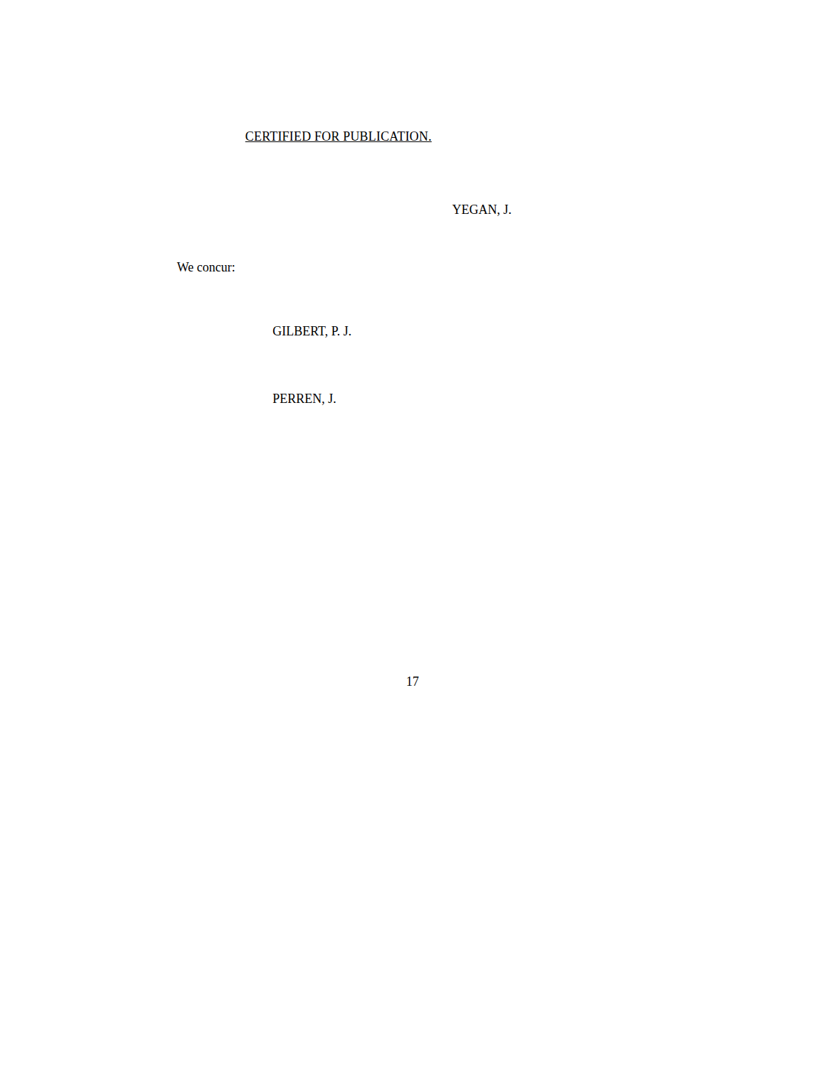CERTIFIED FOR PUBLICATION.
YEGAN, J.
We concur:
GILBERT, P. J.
PERREN, J.
17